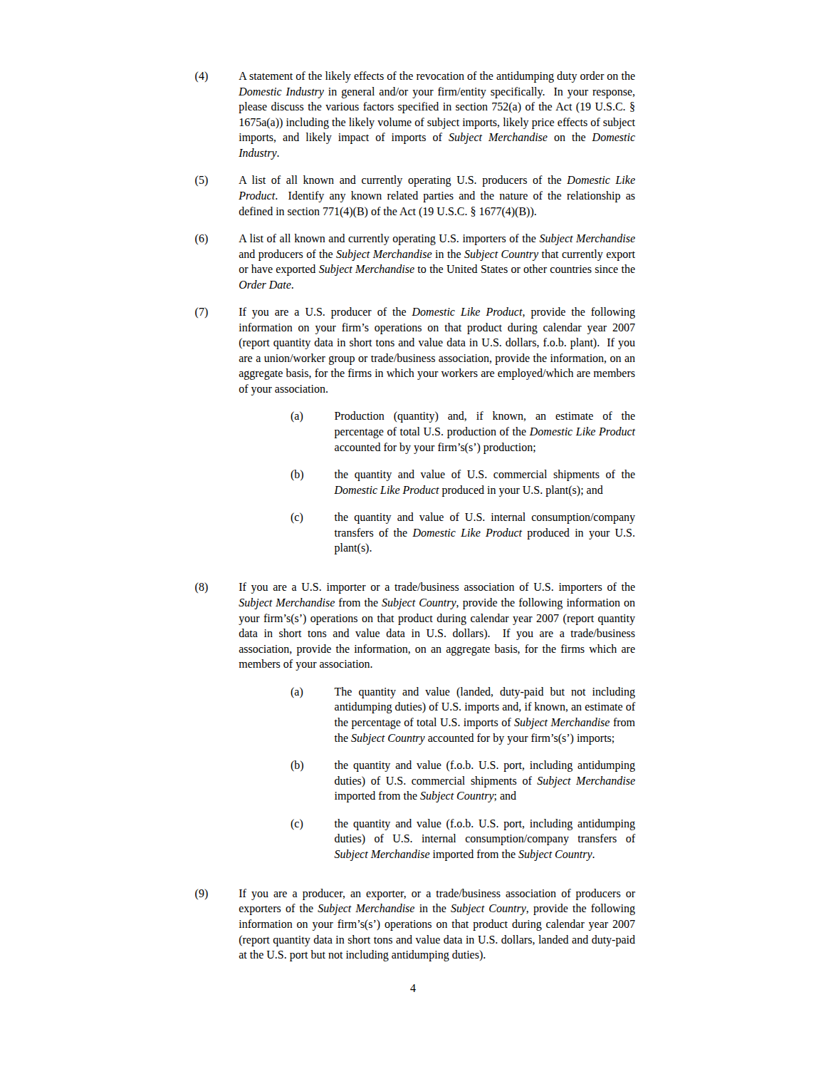(4)
A statement of the likely effects of the revocation of the antidumping duty order on the Domestic Industry in general and/or your firm/entity specifically. In your response, please discuss the various factors specified in section 752(a) of the Act (19 U.S.C. § 1675a(a)) including the likely volume of subject imports, likely price effects of subject imports, and likely impact of imports of Subject Merchandise on the Domestic Industry.
(5)
A list of all known and currently operating U.S. producers of the Domestic Like Product. Identify any known related parties and the nature of the relationship as defined in section 771(4)(B) of the Act (19 U.S.C. § 1677(4)(B)).
(6)
A list of all known and currently operating U.S. importers of the Subject Merchandise and producers of the Subject Merchandise in the Subject Country that currently export or have exported Subject Merchandise to the United States or other countries since the Order Date.
(7)
If you are a U.S. producer of the Domestic Like Product, provide the following information on your firm’s operations on that product during calendar year 2007 (report quantity data in short tons and value data in U.S. dollars, f.o.b. plant). If you are a union/worker group or trade/business association, provide the information, on an aggregate basis, for the firms in which your workers are employed/which are members of your association.
(a)
Production (quantity) and, if known, an estimate of the percentage of total U.S. production of the Domestic Like Product accounted for by your firm’s(s’) production;
(b)
the quantity and value of U.S. commercial shipments of the Domestic Like Product produced in your U.S. plant(s); and
(c)
the quantity and value of U.S. internal consumption/company transfers of the Domestic Like Product produced in your U.S. plant(s).
(8)
If you are a U.S. importer or a trade/business association of U.S. importers of the Subject Merchandise from the Subject Country, provide the following information on your firm’s(s’) operations on that product during calendar year 2007 (report quantity data in short tons and value data in U.S. dollars). If you are a trade/business association, provide the information, on an aggregate basis, for the firms which are members of your association.
(a)
The quantity and value (landed, duty-paid but not including antidumping duties) of U.S. imports and, if known, an estimate of the percentage of total U.S. imports of Subject Merchandise from the Subject Country accounted for by your firm’s(s’) imports;
(b)
the quantity and value (f.o.b. U.S. port, including antidumping duties) of U.S. commercial shipments of Subject Merchandise imported from the Subject Country; and
(c)
the quantity and value (f.o.b. U.S. port, including antidumping duties) of U.S. internal consumption/company transfers of Subject Merchandise imported from the Subject Country.
(9)
If you are a producer, an exporter, or a trade/business association of producers or exporters of the Subject Merchandise in the Subject Country, provide the following information on your firm’s(s’) operations on that product during calendar year 2007 (report quantity data in short tons and value data in U.S. dollars, landed and duty-paid at the U.S. port but not including antidumping duties).
4